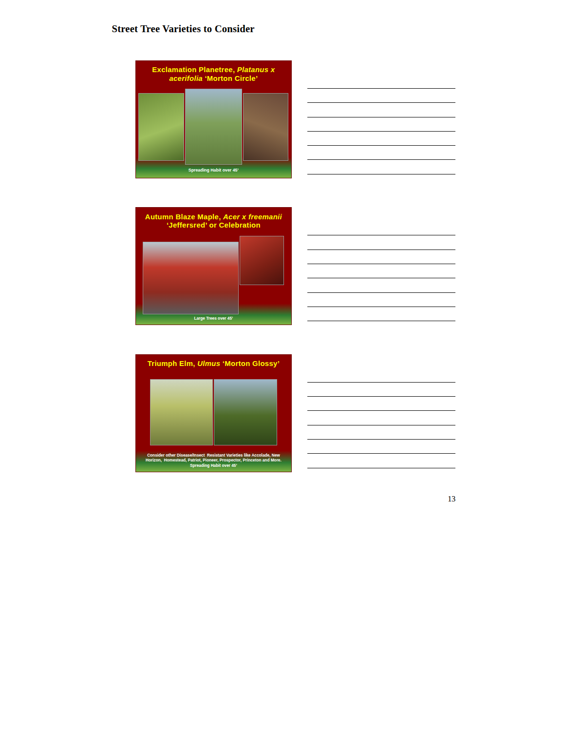Street Tree Varieties to Consider
Exclamation Planetree, Platanus x acerifolia ‘Morton Circle’
Spreading Habit over 45’
Autumn Blaze Maple, Acer x freemanii ‘Jeffersred’ or Celebration
Large Trees over 45’
Triumph Elm, Ulmus ‘Morton Glossy’
Consider other Disease/Insect Resistant Varieties like Accolade, New Horizon, Homestead, Patriot, Pioneer, Prospector, Princeton and More.
Spreading Habit over 45’
13